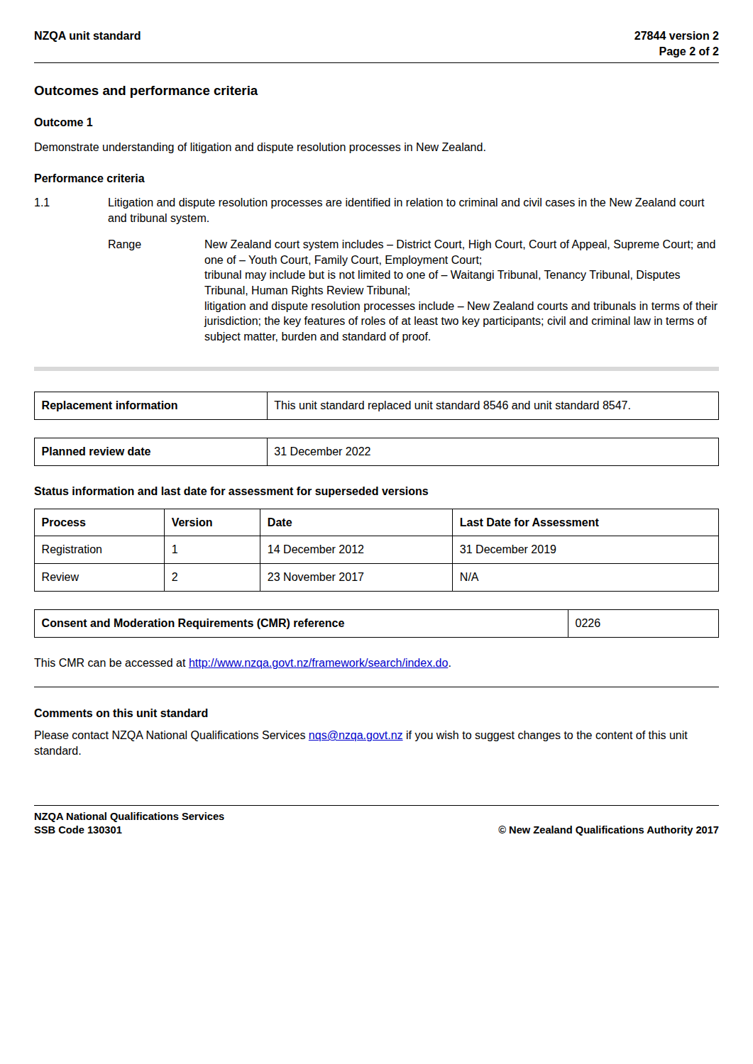NZQA unit standard
27844 version 2
Page 2 of 2
Outcomes and performance criteria
Outcome 1
Demonstrate understanding of litigation and dispute resolution processes in New Zealand.
Performance criteria
1.1
Litigation and dispute resolution processes are identified in relation to criminal and civil cases in the New Zealand court and tribunal system.
Range
New Zealand court system includes – District Court, High Court, Court of Appeal, Supreme Court; and one of – Youth Court, Family Court, Employment Court;
tribunal may include but is not limited to one of – Waitangi Tribunal, Tenancy Tribunal, Disputes Tribunal, Human Rights Review Tribunal;
litigation and dispute resolution processes include – New Zealand courts and tribunals in terms of their jurisdiction; the key features of roles of at least two key participants; civil and criminal law in terms of subject matter, burden and standard of proof.
| Replacement information | This unit standard replaced unit standard 8546 and unit standard 8547. |
| Planned review date | 31 December 2022 |
Status information and last date for assessment for superseded versions
| Process | Version | Date | Last Date for Assessment |
| --- | --- | --- | --- |
| Registration | 1 | 14 December 2012 | 31 December 2019 |
| Review | 2 | 23 November 2017 | N/A |
| Consent and Moderation Requirements (CMR) reference | 0226 |
This CMR can be accessed at http://www.nzqa.govt.nz/framework/search/index.do.
Comments on this unit standard
Please contact NZQA National Qualifications Services nqs@nzqa.govt.nz if you wish to suggest changes to the content of this unit standard.
NZQA National Qualifications Services
SSB Code 130301
© New Zealand Qualifications Authority 2017